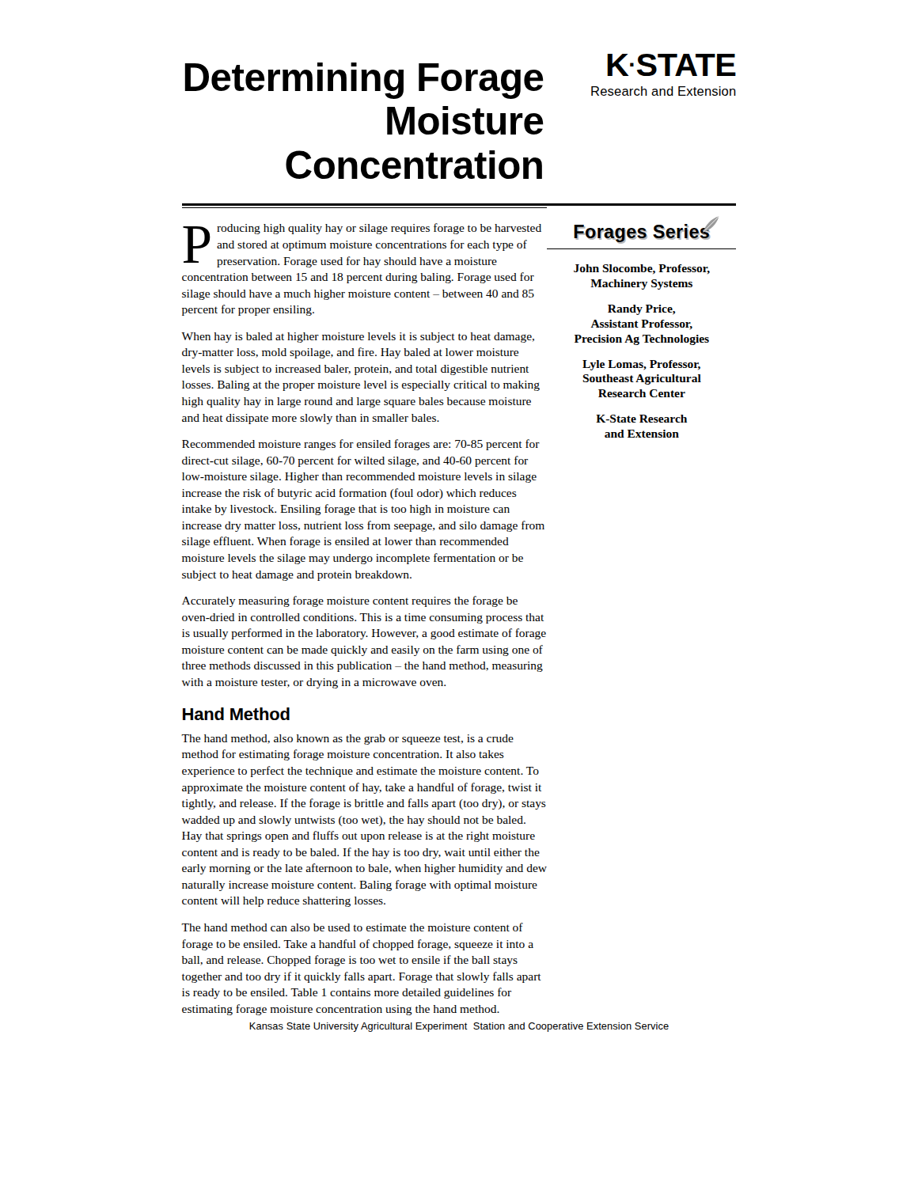Determining Forage
Moisture Concentration
K·STATE
Research and Extension
Producing high quality hay or silage requires forage to be harvested and stored at optimum moisture concentrations for each type of preservation. Forage used for hay should have a moisture concentration between 15 and 18 percent during baling. Forage used for silage should have a much higher moisture content – between 40 and 85 percent for proper ensiling.
When hay is baled at higher moisture levels it is subject to heat damage, dry-matter loss, mold spoilage, and fire. Hay baled at lower moisture levels is subject to increased baler, protein, and total digestible nutrient losses. Baling at the proper moisture level is especially critical to making high quality hay in large round and large square bales because moisture and heat dissipate more slowly than in smaller bales.
Recommended moisture ranges for ensiled forages are: 70-85 percent for direct-cut silage, 60-70 percent for wilted silage, and 40-60 percent for low-moisture silage. Higher than recommended moisture levels in silage increase the risk of butyric acid formation (foul odor) which reduces intake by livestock. Ensiling forage that is too high in moisture can increase dry matter loss, nutrient loss from seepage, and silo damage from silage effluent. When forage is ensiled at lower than recommended moisture levels the silage may undergo incomplete fermentation or be subject to heat damage and protein breakdown.
Accurately measuring forage moisture content requires the forage be oven-dried in controlled conditions. This is a time consuming process that is usually performed in the laboratory. However, a good estimate of forage moisture content can be made quickly and easily on the farm using one of three methods discussed in this publication – the hand method, measuring with a moisture tester, or drying in a microwave oven.
Hand Method
The hand method, also known as the grab or squeeze test, is a crude method for estimating forage moisture concentration. It also takes experience to perfect the technique and estimate the moisture content. To approximate the moisture content of hay, take a handful of forage, twist it tightly, and release. If the forage is brittle and falls apart (too dry), or stays wadded up and slowly untwists (too wet), the hay should not be baled. Hay that springs open and fluffs out upon release is at the right moisture content and is ready to be baled. If the hay is too dry, wait until either the early morning or the late afternoon to bale, when higher humidity and dew naturally increase moisture content. Baling forage with optimal moisture content will help reduce shattering losses.
The hand method can also be used to estimate the moisture content of forage to be ensiled. Take a handful of chopped forage, squeeze it into a ball, and release. Chopped forage is too wet to ensile if the ball stays together and too dry if it quickly falls apart. Forage that slowly falls apart is ready to be ensiled. Table 1 contains more detailed guidelines for estimating forage moisture concentration using the hand method.
Forages Series
John Slocombe, Professor,
Machinery Systems
Randy Price,
Assistant Professor,
Precision Ag Technologies
Lyle Lomas, Professor,
Southeast Agricultural
Research Center
K-State Research
and Extension
Kansas State University Agricultural Experiment Station and Cooperative Extension Service